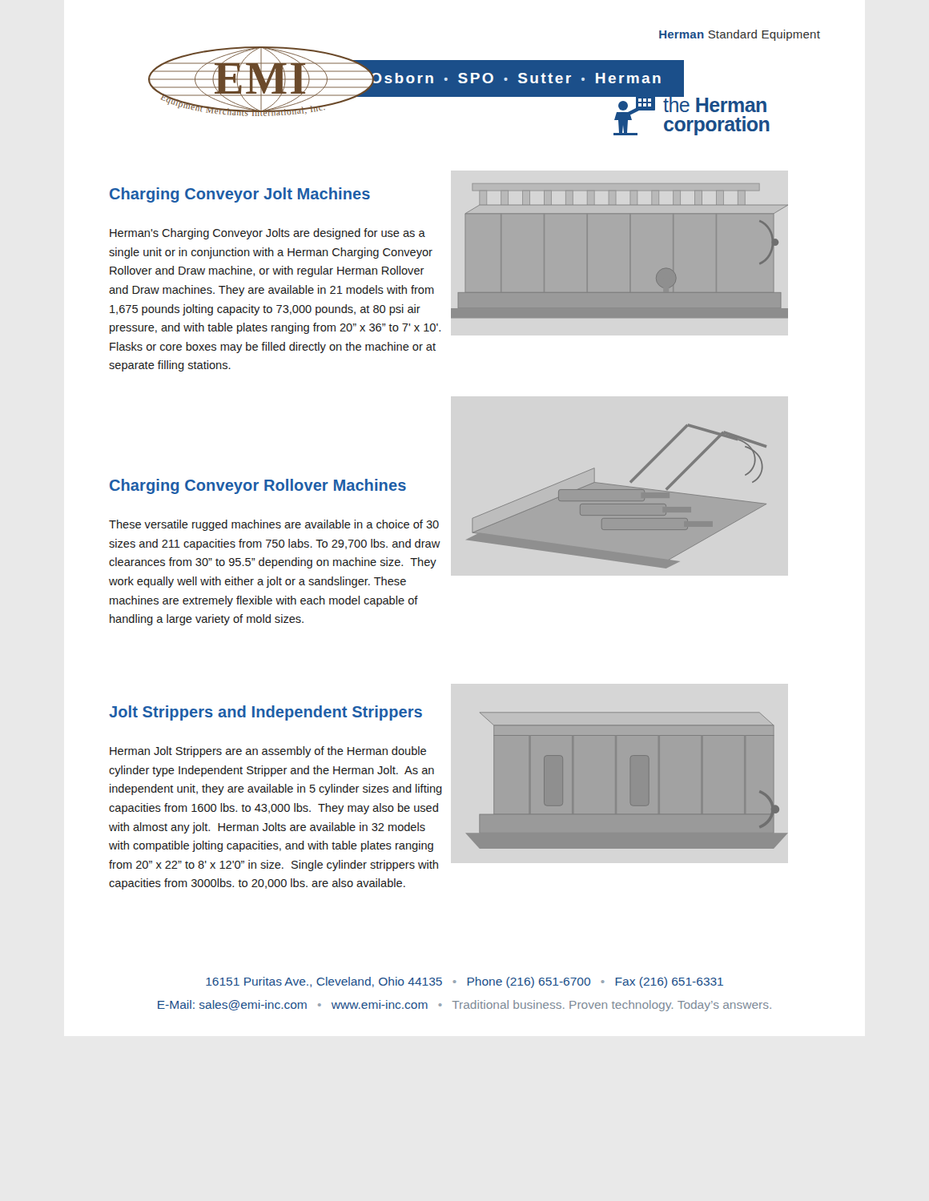Herman Standard Equipment
Osborn•SPO•Sutter•Herman
EMI Equipment Merchants International, Inc.
the Herman corporation
Charging Conveyor Jolt Machines
Herman's Charging Conveyor Jolts are designed for use as a single unit or in conjunction with a Herman Charging Conveyor Rollover and Draw machine, or with regular Herman Rollover and Draw machines. They are available in 21 models with from 1,675 pounds jolting capacity to 73,000 pounds, at 80 psi air pressure, and with table plates ranging from 20” x 36” to 7' x 10'. Flasks or core boxes may be filled directly on the machine or at separate filling stations.
Charging Conveyor Rollover Machines
These versatile rugged machines are available in a choice of 30 sizes and 211 capacities from 750 labs. To 29,700 lbs. and draw clearances from 30” to 95.5” depending on machine size. They work equally well with either a jolt or a sandslinger. These machines are extremely flexible with each model capable of handling a large variety of mold sizes.
Jolt Strippers and Independent Strippers
Herman Jolt Strippers are an assembly of the Herman double cylinder type Independent Stripper and the Herman Jolt. As an independent unit, they are available in 5 cylinder sizes and lifting capacities from 1600 lbs. to 43,000 lbs. They may also be used with almost any jolt. Herman Jolts are available in 32 models with compatible jolting capacities, and with table plates ranging from 20” x 22” to 8' x 12'0” in size. Single cylinder strippers with capacities from 3000lbs. to 20,000 lbs. are also available.
16151 Puritas Ave., Cleveland, Ohio 44135 • Phone (216) 651-6700 • Fax (216) 651-6331
E-Mail: sales@emi-inc.com • www.emi-inc.com • Traditional business. Proven technology. Today’s answers.